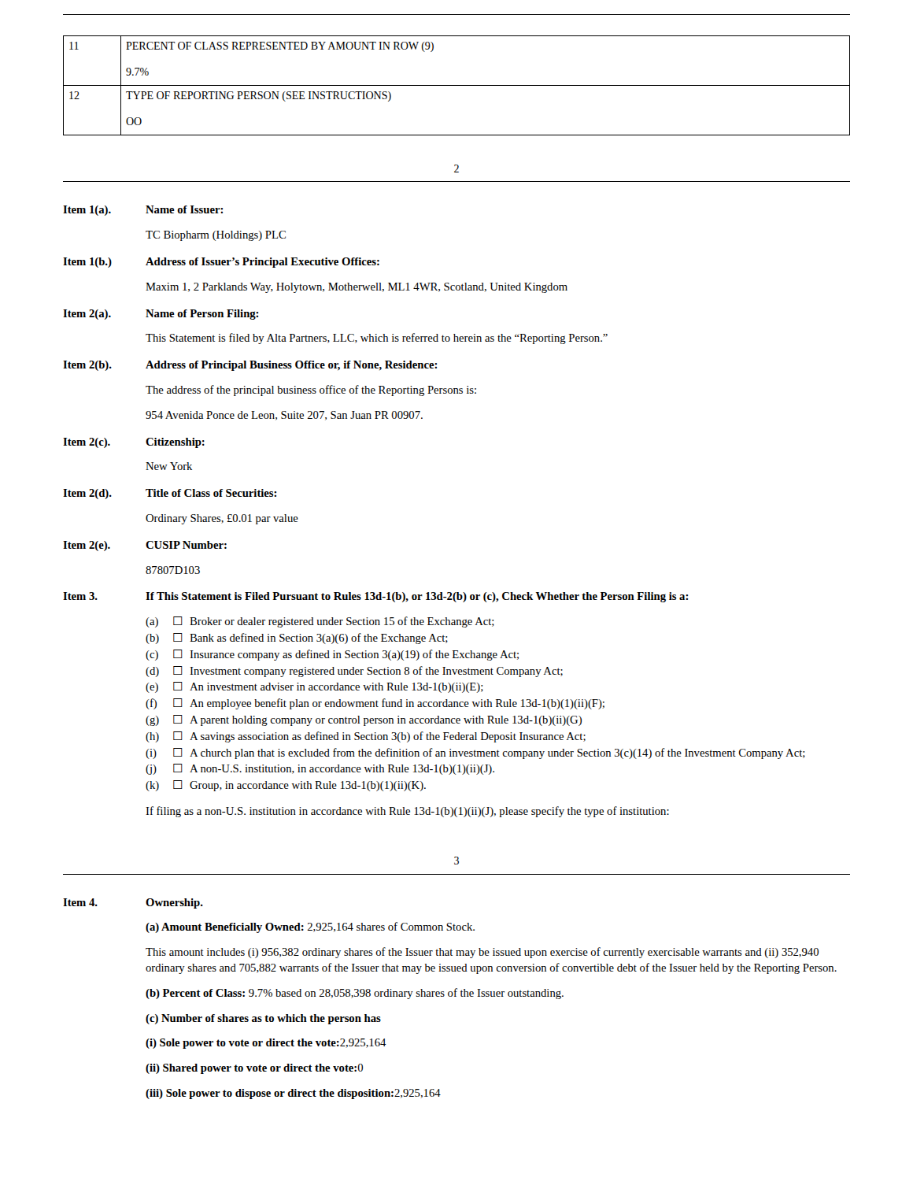| 11 | PERCENT OF CLASS REPRESENTED BY AMOUNT IN ROW (9) 9.7% |
| 12 | TYPE OF REPORTING PERSON (SEE INSTRUCTIONS) OO |
2
| Item 1(a). | Name of Issuer: TC Biopharm (Holdings) PLC |
| Item 1(b.) | Address of Issuer’s Principal Executive Offices: Maxim 1, 2 Parklands Way, Holytown, Motherwell, ML1 4WR, Scotland, United Kingdom |
| Item 2(a). | Name of Person Filing: This Statement is filed by Alta Partners, LLC, which is referred to herein as the “Reporting Person.” |
| Item 2(b). | Address of Principal Business Office or, if None, Residence: The address of the principal business office of the Reporting Persons is: 954 Avenida Ponce de Leon, Suite 207, San Juan PR 00907. |
| Item 2(c). | Citizenship: New York |
| Item 2(d). | Title of Class of Securities: Ordinary Shares, £0.01 par value |
| Item 2(e). | CUSIP Number: 87807D103 |
| Item 3. | If This Statement is Filed Pursuant to Rules 13d-1(b), or 13d-2(b) or (c), Check Whether the Person Filing is a: / (a) / ☐ / Broker or dealer registered under Section 15 of the Exchange Act; / / (b) / ☐ / Bank as defined in Section 3(a)(6) of the Exchange Act; / / (c) / ☐ / Insurance company as defined in Section 3(a)(19) of the Exchange Act; / / (d) / ☐ / Investment company registered under Section 8 of the Investment Company Act; / / (e) / ☐ / An investment adviser in accordance with Rule 13d-1(b)(ii)(E); / / (f) / ☐ / An employee benefit plan or endowment fund in accordance with Rule 13d-1(b)(1)(ii)(F); / / (g) / ☐ / A parent holding company or control person in accordance with Rule 13d-1(b)(ii)(G) / / (h) / ☐ / A savings association as defined in Section 3(b) of the Federal Deposit Insurance Act; / / (i) / ☐ / A church plan that is excluded from the definition of an investment company under Section 3(c)(14) of the Investment Company Act; / / (j) / ☐ / A non-U.S. institution, in accordance with Rule 13d-1(b)(1)(ii)(J). / / (k) / ☐ / Group, in accordance with Rule 13d-1(b)(1)(ii)(K). / If filing as a non-U.S. institution in accordance with Rule 13d-1(b)(1)(ii)(J), please specify the type of institution: |
3
| Item 4. | Ownership. (a) Amount Beneficially Owned: 2,925,164 shares of Common Stock. This amount includes (i) 956,382 ordinary shares of the Issuer that may be issued upon exercise of currently exercisable warrants and (ii) 352,940 ordinary shares and 705,882 warrants of the Issuer that may be issued upon conversion of convertible debt of the Issuer held by the Reporting Person. (b) Percent of Class: 9.7% based on 28,058,398 ordinary shares of the Issuer outstanding. (c) Number of shares as to which the person has (i) Sole power to vote or direct the vote: 2,925,164 (ii) Shared power to vote or direct the vote: 0 (iii) Sole power to dispose or direct the disposition: 2,925,164 |